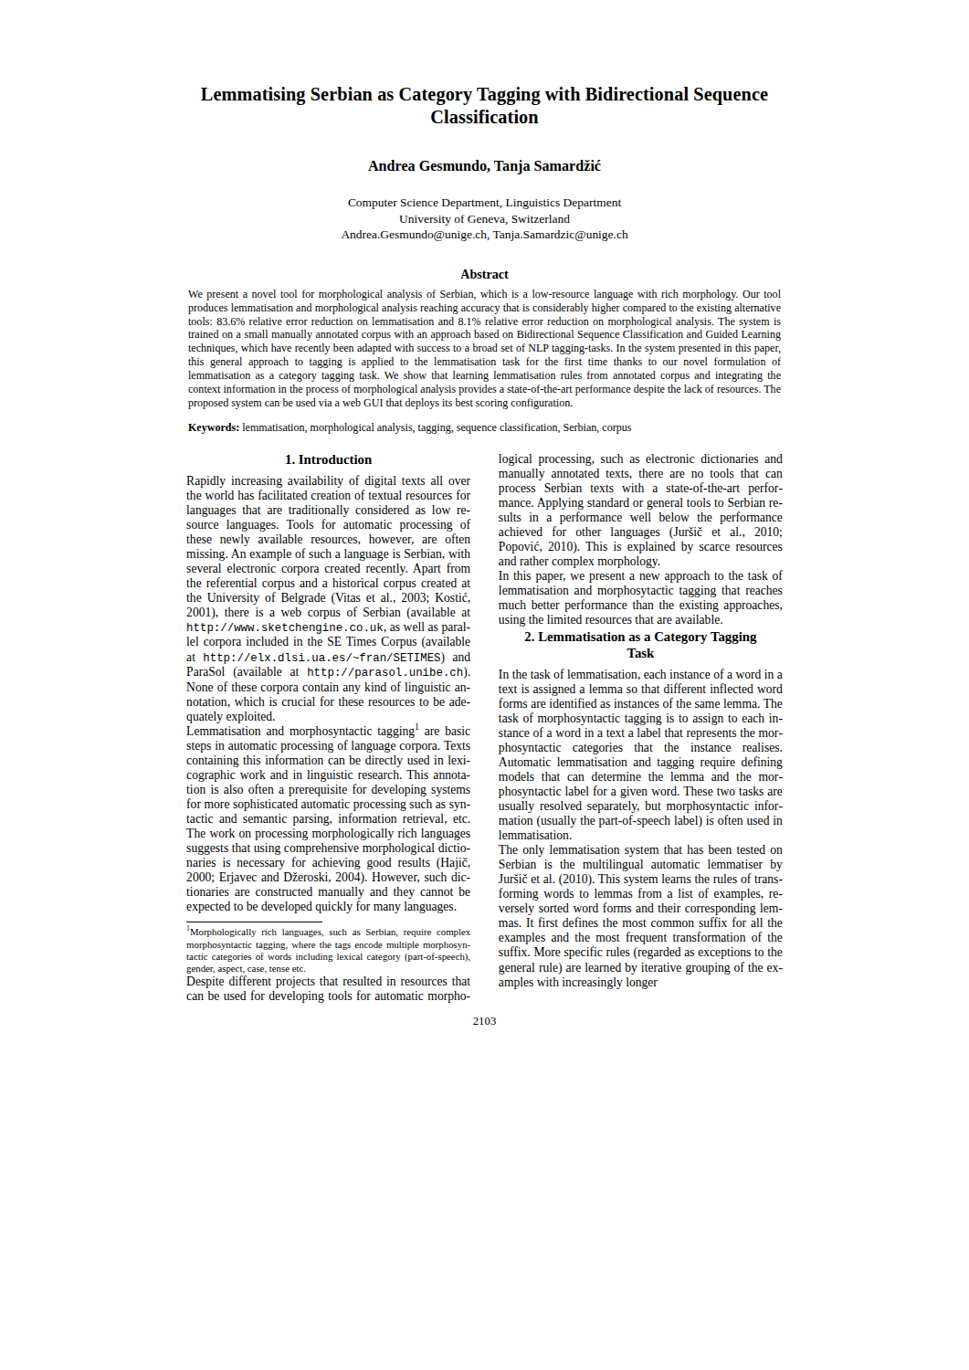Lemmatising Serbian as Category Tagging with Bidirectional Sequence
Classification
Andrea Gesmundo, Tanja Samardžić
Computer Science Department, Linguistics Department
University of Geneva, Switzerland
Andrea.Gesmundo@unige.ch, Tanja.Samardzic@unige.ch
Abstract
We present a novel tool for morphological analysis of Serbian, which is a low-resource language with rich morphology. Our tool produces lemmatisation and morphological analysis reaching accuracy that is considerably higher compared to the existing alternative tools: 83.6% relative error reduction on lemmatisation and 8.1% relative error reduction on morphological analysis. The system is trained on a small manually annotated corpus with an approach based on Bidirectional Sequence Classification and Guided Learning techniques, which have recently been adapted with success to a broad set of NLP tagging-tasks. In the system presented in this paper, this general approach to tagging is applied to the lemmatisation task for the first time thanks to our novel formulation of lemmatisation as a category tagging task. We show that learning lemmatisation rules from annotated corpus and integrating the context information in the process of morphological analysis provides a state-of-the-art performance despite the lack of resources. The proposed system can be used via a web GUI that deploys its best scoring configuration.
Keywords: lemmatisation, morphological analysis, tagging, sequence classification, Serbian, corpus
1. Introduction
Rapidly increasing availability of digital texts all over the world has facilitated creation of textual resources for languages that are traditionally considered as low resource languages. Tools for automatic processing of these newly available resources, however, are often missing. An example of such a language is Serbian, with several electronic corpora created recently. Apart from the referential corpus and a historical corpus created at the University of Belgrade (Vitas et al., 2003; Kostić, 2001), there is a web corpus of Serbian (available at http://www.sketchengine.co.uk, as well as parallel corpora included in the SE Times Corpus (available at http://elx.dlsi.ua.es/~fran/SETIMES) and ParaSol (available at http://parasol.unibe.ch). None of these corpora contain any kind of linguistic annotation, which is crucial for these resources to be adequately exploited.
Lemmatisation and morphosyntactic tagging1 are basic steps in automatic processing of language corpora. Texts containing this information can be directly used in lexicographic work and in linguistic research. This annotation is also often a prerequisite for developing systems for more sophisticated automatic processing such as syntactic and semantic parsing, information retrieval, etc. The work on processing morphologically rich languages suggests that using comprehensive morphological dictionaries is necessary for achieving good results (Hajič, 2000; Erjavec and Džeroski, 2004). However, such dictionaries are constructed manually and they cannot be expected to be developed quickly for many languages.
1Morphologically rich languages, such as Serbian, require complex morphosyntactic tagging, where the tags encode multiple morphosyntactic categories of words including lexical category (part-of-speech), gender, aspect, case, tense etc.
Despite different projects that resulted in resources that can be used for developing tools for automatic morphological processing, such as electronic dictionaries and manually annotated texts, there are no tools that can process Serbian texts with a state-of-the-art performance. Applying standard or general tools to Serbian results in a performance well below the performance achieved for other languages (Juršič et al., 2010; Popović, 2010). This is explained by scarce resources and rather complex morphology.
In this paper, we present a new approach to the task of lemmatisation and morphosytactic tagging that reaches much better performance than the existing approaches, using the limited resources that are available.
2. Lemmatisation as a Category Tagging
Task
In the task of lemmatisation, each instance of a word in a text is assigned a lemma so that different inflected word forms are identified as instances of the same lemma. The task of morphosyntactic tagging is to assign to each instance of a word in a text a label that represents the morphosyntactic categories that the instance realises. Automatic lemmatisation and tagging require defining models that can determine the lemma and the morphosyntactic label for a given word. These two tasks are usually resolved separately, but morphosyntactic information (usually the part-of-speech label) is often used in lemmatisation.
The only lemmatisation system that has been tested on Serbian is the multilingual automatic lemmatiser by Juršič et al. (2010). This system learns the rules of transforming words to lemmas from a list of examples, reversely sorted word forms and their corresponding lemmas. It first defines the most common suffix for all the examples and the most frequent transformation of the suffix. More specific rules (regarded as exceptions to the general rule) are learned by iterative grouping of the examples with increasingly longer
2103